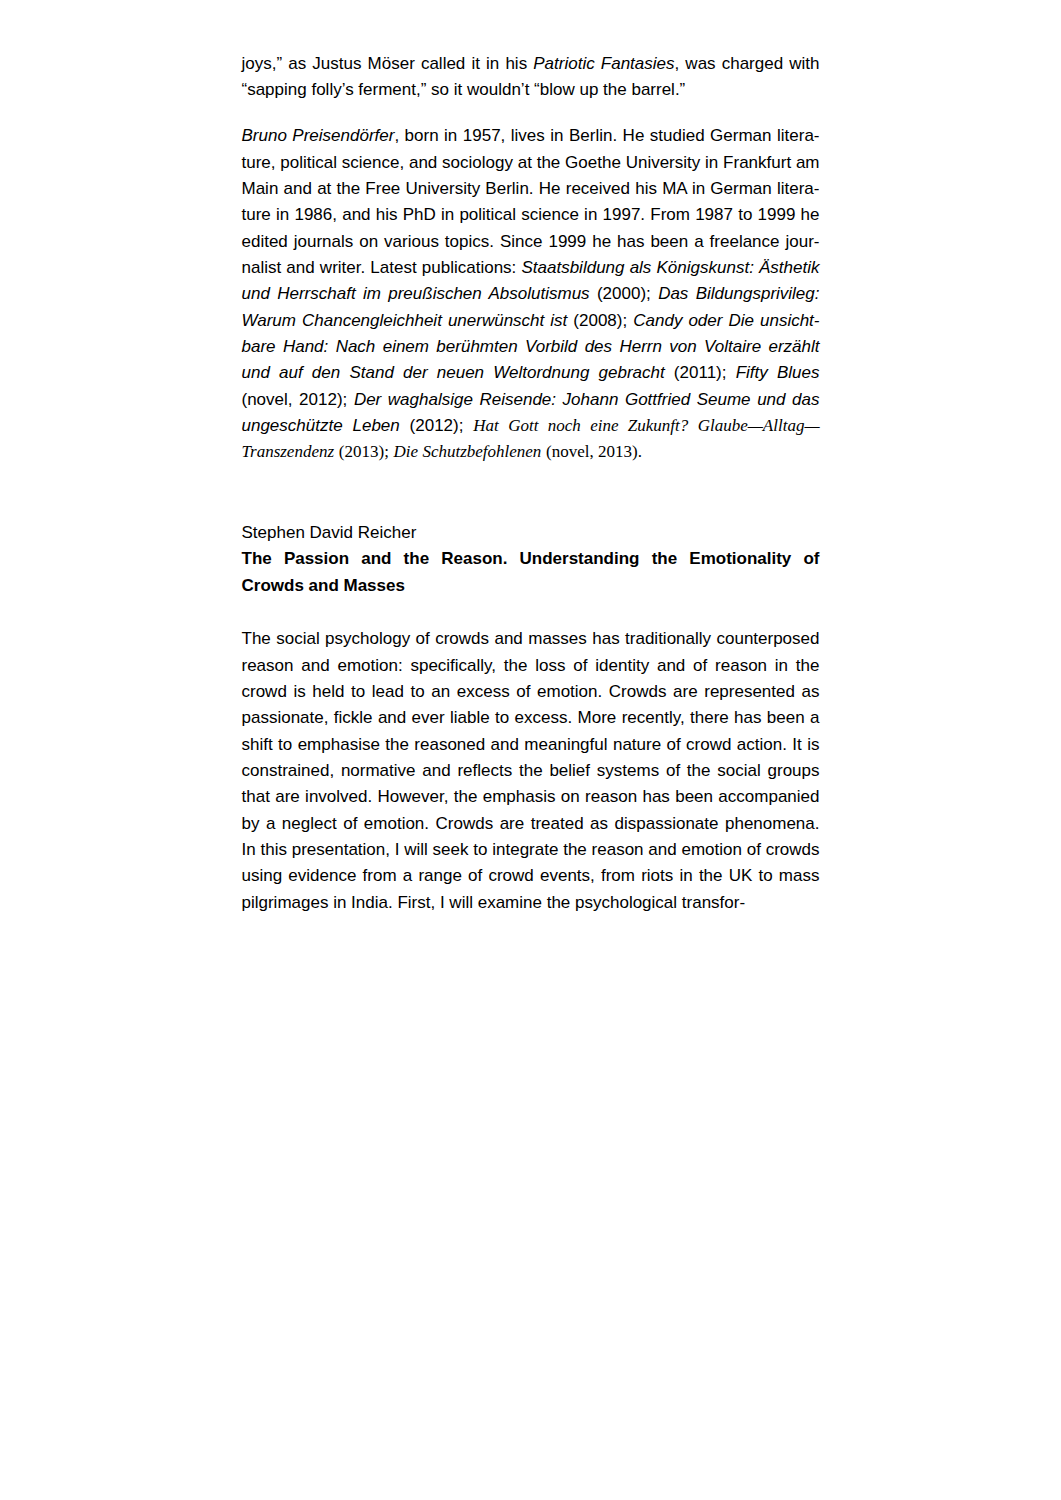joys,” as Justus Möser called it in his Patriotic Fantasies, was charged with “sapping folly’s ferment,” so it wouldn’t “blow up the barrel.”
Bruno Preisendörfer, born in 1957, lives in Berlin. He studied German literature, political science, and sociology at the Goethe University in Frankfurt am Main and at the Free University Berlin. He received his MA in German literature in 1986, and his PhD in political science in 1997. From 1987 to 1999 he edited journals on various topics. Since 1999 he has been a freelance journalist and writer. Latest publications: Staatsbildung als Königskunst: Ästhetik und Herrschaft im preußischen Absolutismus (2000); Das Bildungsprivileg: Warum Chancengleichheit unerwünscht ist (2008); Candy oder Die unsichtbare Hand: Nach einem berühmten Vorbild des Herrn von Voltaire erzählt und auf den Stand der neuen Weltordnung gebracht (2011); Fifty Blues (novel, 2012); Der waghalsige Reisende: Johann Gottfried Seume und das ungeschützte Leben (2012); Hat Gott noch eine Zukunft? Glaube—Alltag—Transzendenz (2013); Die Schutzbefohlenen (novel, 2013).
Stephen David Reicher
The Passion and the Reason. Understanding the Emotionality of Crowds and Masses
The social psychology of crowds and masses has traditionally counterposed reason and emotion: specifically, the loss of identity and of reason in the crowd is held to lead to an excess of emotion. Crowds are represented as passionate, fickle and ever liable to excess. More recently, there has been a shift to emphasise the reasoned and meaningful nature of crowd action. It is constrained, normative and reflects the belief systems of the social groups that are involved. However, the emphasis on reason has been accompanied by a neglect of emotion. Crowds are treated as dispassionate phenomena. In this presentation, I will seek to integrate the reason and emotion of crowds using evidence from a range of crowd events, from riots in the UK to mass pilgrimages in India. First, I will examine the psychological transfor-